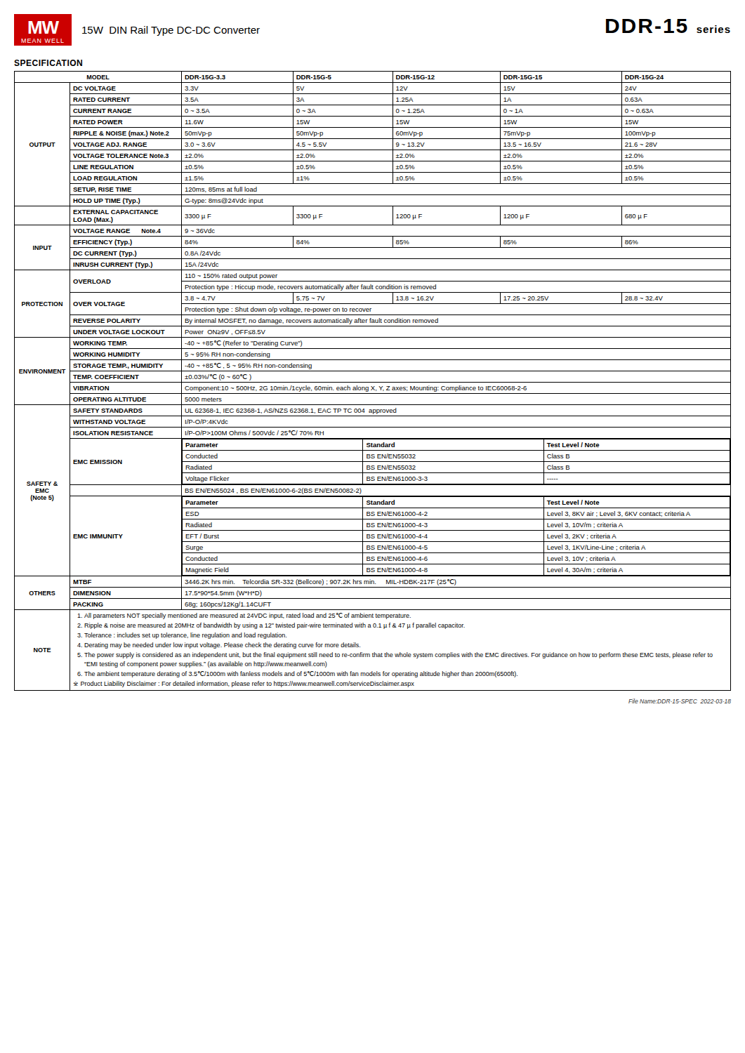MWMEAN WELL
15W DIN Rail Type DC-DC Converter
DDR-15 series
SPECIFICATION
| MODEL | DDR-15G-3.3 | DDR-15G-5 | DDR-15G-12 | DDR-15G-15 | DDR-15G-24 |
| OUTPUT | DC VOLTAGE | 3.3V | 5V | 12V | 15V | 24V |
| RATED CURRENT | 3.5A | 3A | 1.25A | 1A | 0.63A |
| CURRENT RANGE | 0 ~ 3.5A | 0 ~ 3A | 0 ~ 1.25A | 0 ~ 1A | 0 ~ 0.63A |
| RATED POWER | 11.6W | 15W | 15W | 15W | 15W |
| RIPPLE & NOISE (max.) Note.2 | 50mVp-p | 50mVp-p | 60mVp-p | 75mVp-p | 100mVp-p |
| VOLTAGE ADJ. RANGE | 3.0 ~ 3.6V | 4.5 ~ 5.5V | 9 ~ 13.2V | 13.5 ~ 16.5V | 21.6 ~ 28V |
| VOLTAGE TOLERANCE Note.3 | ±2.0% | ±2.0% | ±2.0% | ±2.0% | ±2.0% |
| LINE REGULATION | ±0.5% | ±0.5% | ±0.5% | ±0.5% | ±0.5% |
| LOAD REGULATION | ±1.5% | ±1% | ±0.5% | ±0.5% | ±0.5% |
| SETUP, RISE TIME | 120ms, 85ms at full load |
| HOLD UP TIME (Typ.) | G-type: 8ms@24Vdc input |
| | EXTERNAL CAPACITANCE LOAD (Max.) | 3300 µ F | 3300 µ F | 1200 µ F | 1200 µ F | 680 µ F |
| INPUT | VOLTAGE RANGE Note.4 | 9 ~ 36Vdc |
| EFFICIENCY (Typ.) | 84% | 84% | 85% | 85% | 86% |
| DC CURRENT (Typ.) | 0.8A /24Vdc |
| INRUSH CURRENT (Typ.) | 15A /24Vdc |
| PROTECTION | OVERLOAD | 110 ~ 150% rated output power |
| Protection type : Hiccup mode, recovers automatically after fault condition is removed |
| OVER VOLTAGE | 3.8 ~ 4.7V | 5.75 ~ 7V | 13.8 ~ 16.2V | 17.25 ~ 20.25V | 28.8 ~ 32.4V |
| Protection type : Shut down o/p voltage, re-power on to recover |
| REVERSE POLARITY | By internal MOSFET, no damage, recovers automatically after fault condition removed |
| UNDER VOLTAGE LOCKOUT | Power ON≥9V , OFF≤8.5V |
| ENVIRONMENT | WORKING TEMP. | -40 ~ +85℃ (Refer to "Derating Curve") |
| WORKING HUMIDITY | 5 ~ 95% RH non-condensing |
| STORAGE TEMP., HUMIDITY | -40 ~ +85℃ , 5 ~ 95% RH non-condensing |
| TEMP. COEFFICIENT | ±0.03%/℃ (0 ~ 60℃ ) |
| VIBRATION | Component:10 ~ 500Hz, 2G 10min./1cycle, 60min. each along X, Y, Z axes; Mounting: Compliance to IEC60068-2-6 |
| OPERATING ALTITUDE | 5000 meters |
| SAFETY & EMC (Note 5) | SAFETY STANDARDS | UL 62368-1, IEC 62368-1, AS/NZS 62368.1, EAC TP TC 004 approved |
| WITHSTAND VOLTAGE | I/P-O/P:4KVdc |
| ISOLATION RESISTANCE | I/P-O/P>100M Ohms / 500Vdc / 25℃/ 70% RH |
| EMC EMISSION | / Parameter / Standard / Test Level / Note / / Conducted / BS EN/EN55032 / Class B / / Radiated / BS EN/EN55032 / Class B / / Voltage Flicker / BS EN/EN61000-3-3 / ----- / |
| | BS EN/EN55024 , BS EN/EN61000-6-2(BS EN/EN50082-2) |
| EMC IMMUNITY | / Parameter / Standard / Test Level / Note / / ESD / BS EN/EN61000-4-2 / Level 3, 8KV air ; Level 3, 6KV contact; criteria A / / Radiated / BS EN/EN61000-4-3 / Level 3, 10V/m ; criteria A / / EFT / Burst / BS EN/EN61000-4-4 / Level 3, 2KV ; criteria A / / Surge / BS EN/EN61000-4-5 / Level 3, 1KV/Line-Line ; criteria A / / Conducted / BS EN/EN61000-4-6 / Level 3, 10V ; criteria A / / Magnetic Field / BS EN/EN61000-4-8 / Level 4, 30A/m ; criteria A / |
| OTHERS | MTBF | 3446.2K hrs min. Telcordia SR-332 (Bellcore) ; 907.2K hrs min. MIL-HDBK-217F (25℃) |
| DIMENSION | 17.5*90*54.5mm (W*H*D) |
| PACKING | 68g; 160pcs/12Kg/1.14CUFT |
| NOTE | All parameters NOT specially mentioned are measured at 24VDC input, rated load and 25℃ of ambient temperature. Ripple & noise are measured at 20MHz of bandwidth by using a 12" twisted pair-wire terminated with a 0.1 µ f & 47 µ f parallel capacitor. Tolerance : includes set up tolerance, line regulation and load regulation. Derating may be needed under low input voltage. Please check the derating curve for more details. The power supply is considered as an independent unit, but the final equipment still need to re-confirm that the whole system complies with the EMC directives. For guidance on how to perform these EMC tests, please refer to “EMI testing of component power supplies.” (as available on http://www.meanwell.com) The ambient temperature derating of 3.5℃/1000m with fanless models and of 5℃/1000m with fan models for operating altitude higher than 2000m(6500ft). ※ Product Liability Disclaimer : For detailed information, please refer to https://www.meanwell.com/serviceDisclaimer.aspx |
File Name:DDR-15-SPEC 2022-03-18